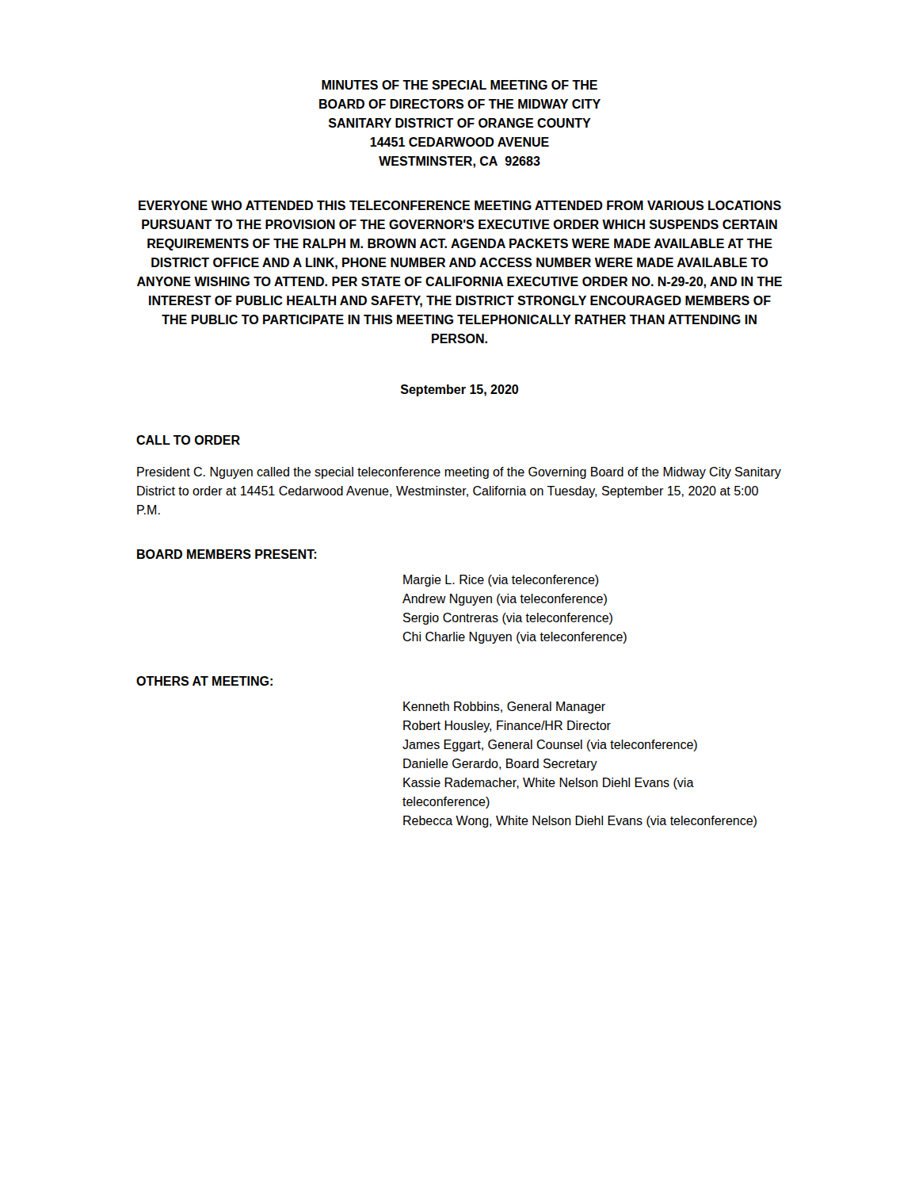MINUTES OF THE SPECIAL MEETING OF THE
BOARD OF DIRECTORS OF THE MIDWAY CITY
SANITARY DISTRICT OF ORANGE COUNTY
14451 CEDARWOOD AVENUE
WESTMINSTER, CA 92683
EVERYONE WHO ATTENDED THIS TELECONFERENCE MEETING ATTENDED FROM VARIOUS LOCATIONS PURSUANT TO THE PROVISION OF THE GOVERNOR'S EXECUTIVE ORDER WHICH SUSPENDS CERTAIN REQUIREMENTS OF THE RALPH M. BROWN ACT. AGENDA PACKETS WERE MADE AVAILABLE AT THE DISTRICT OFFICE AND A LINK, PHONE NUMBER AND ACCESS NUMBER WERE MADE AVAILABLE TO ANYONE WISHING TO ATTEND. PER STATE OF CALIFORNIA EXECUTIVE ORDER NO. N-29-20, AND IN THE INTEREST OF PUBLIC HEALTH AND SAFETY, THE DISTRICT STRONGLY ENCOURAGED MEMBERS OF THE PUBLIC TO PARTICIPATE IN THIS MEETING TELEPHONICALLY RATHER THAN ATTENDING IN PERSON.
September 15, 2020
CALL TO ORDER
President C. Nguyen called the special teleconference meeting of the Governing Board of the Midway City Sanitary District to order at 14451 Cedarwood Avenue, Westminster, California on Tuesday, September 15, 2020 at 5:00 P.M.
BOARD MEMBERS PRESENT:
Margie L. Rice (via teleconference)
Andrew Nguyen (via teleconference)
Sergio Contreras (via teleconference)
Chi Charlie Nguyen (via teleconference)
OTHERS AT MEETING:
Kenneth Robbins, General Manager
Robert Housley, Finance/HR Director
James Eggart, General Counsel (via teleconference)
Danielle Gerardo, Board Secretary
Kassie Rademacher, White Nelson Diehl Evans (via teleconference)
Rebecca Wong, White Nelson Diehl Evans (via teleconference)